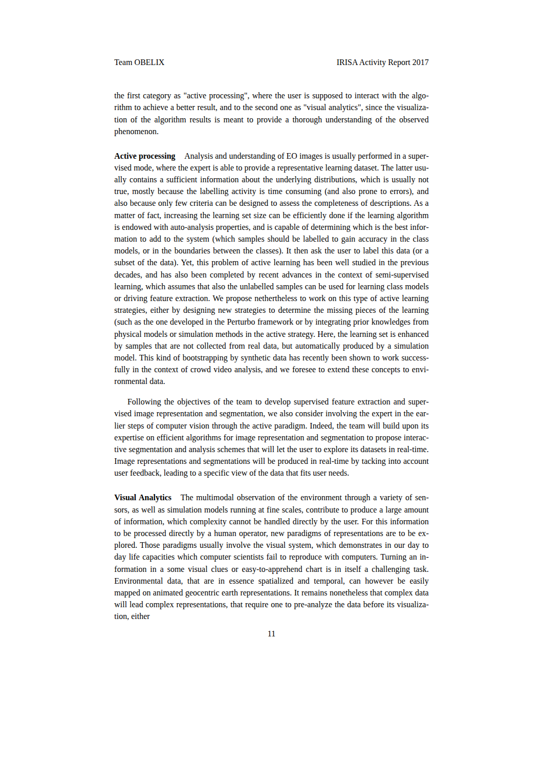Team OBELIX
IRISA Activity Report 2017
the first category as "active processing", where the user is supposed to interact with the algorithm to achieve a better result, and to the second one as "visual analytics", since the visualization of the algorithm results is meant to provide a thorough understanding of the observed phenomenon.
Active processing Analysis and understanding of EO images is usually performed in a supervised mode, where the expert is able to provide a representative learning dataset. The latter usually contains a sufficient information about the underlying distributions, which is usually not true, mostly because the labelling activity is time consuming (and also prone to errors), and also because only few criteria can be designed to assess the completeness of descriptions. As a matter of fact, increasing the learning set size can be efficiently done if the learning algorithm is endowed with auto-analysis properties, and is capable of determining which is the best information to add to the system (which samples should be labelled to gain accuracy in the class models, or in the boundaries between the classes). It then ask the user to label this data (or a subset of the data). Yet, this problem of active learning has been well studied in the previous decades, and has also been completed by recent advances in the context of semi-supervised learning, which assumes that also the unlabelled samples can be used for learning class models or driving feature extraction. We propose nethertheless to work on this type of active learning strategies, either by designing new strategies to determine the missing pieces of the learning (such as the one developed in the Perturbo framework or by integrating prior knowledges from physical models or simulation methods in the active strategy. Here, the learning set is enhanced by samples that are not collected from real data, but automatically produced by a simulation model. This kind of bootstrapping by synthetic data has recently been shown to work successfully in the context of crowd video analysis, and we foresee to extend these concepts to environmental data.
Following the objectives of the team to develop supervised feature extraction and supervised image representation and segmentation, we also consider involving the expert in the earlier steps of computer vision through the active paradigm. Indeed, the team will build upon its expertise on efficient algorithms for image representation and segmentation to propose interactive segmentation and analysis schemes that will let the user to explore its datasets in real-time. Image representations and segmentations will be produced in real-time by tacking into account user feedback, leading to a specific view of the data that fits user needs.
Visual Analytics The multimodal observation of the environment through a variety of sensors, as well as simulation models running at fine scales, contribute to produce a large amount of information, which complexity cannot be handled directly by the user. For this information to be processed directly by a human operator, new paradigms of representations are to be explored. Those paradigms usually involve the visual system, which demonstrates in our day to day life capacities which computer scientists fail to reproduce with computers. Turning an information in a some visual clues or easy-to-apprehend chart is in itself a challenging task. Environmental data, that are in essence spatialized and temporal, can however be easily mapped on animated geocentric earth representations. It remains nonetheless that complex data will lead complex representations, that require one to pre-analyze the data before its visualization, either
11